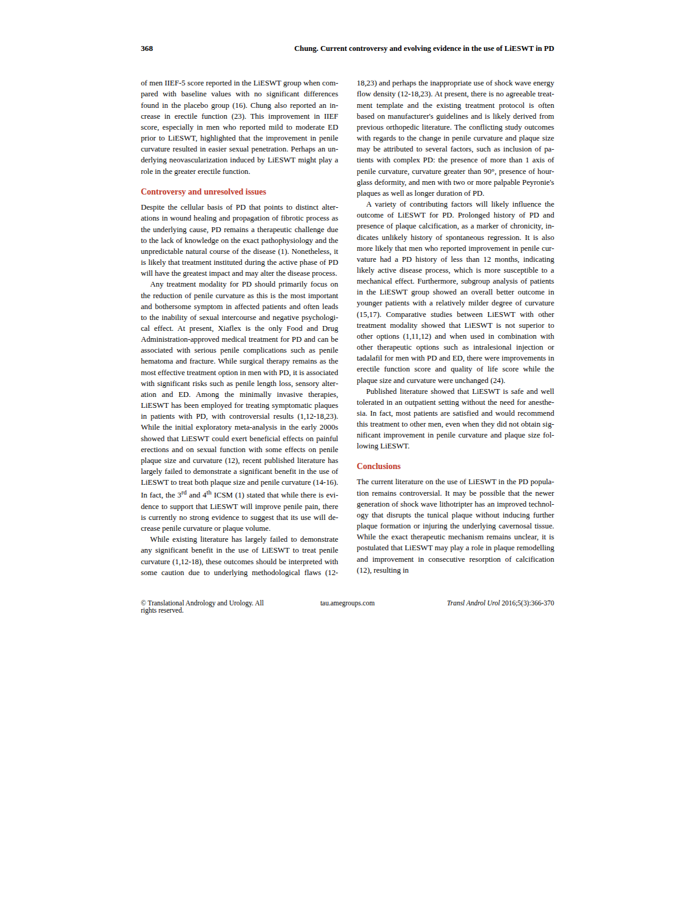368 Chung. Current controversy and evolving evidence in the use of LiESWT in PD
of men IIEF-5 score reported in the LiESWT group when compared with baseline values with no significant differences found in the placebo group (16). Chung also reported an increase in erectile function (23). This improvement in IIEF score, especially in men who reported mild to moderate ED prior to LiESWT, highlighted that the improvement in penile curvature resulted in easier sexual penetration. Perhaps an underlying neovascularization induced by LiESWT might play a role in the greater erectile function.
Controversy and unresolved issues
Despite the cellular basis of PD that points to distinct alterations in wound healing and propagation of fibrotic process as the underlying cause, PD remains a therapeutic challenge due to the lack of knowledge on the exact pathophysiology and the unpredictable natural course of the disease (1). Nonetheless, it is likely that treatment instituted during the active phase of PD will have the greatest impact and may alter the disease process.
Any treatment modality for PD should primarily focus on the reduction of penile curvature as this is the most important and bothersome symptom in affected patients and often leads to the inability of sexual intercourse and negative psychological effect. At present, Xiaflex is the only Food and Drug Administration-approved medical treatment for PD and can be associated with serious penile complications such as penile hematoma and fracture. While surgical therapy remains as the most effective treatment option in men with PD, it is associated with significant risks such as penile length loss, sensory alteration and ED. Among the minimally invasive therapies, LiESWT has been employed for treating symptomatic plaques in patients with PD, with controversial results (1,12-18,23). While the initial exploratory meta-analysis in the early 2000s showed that LiESWT could exert beneficial effects on painful erections and on sexual function with some effects on penile plaque size and curvature (12), recent published literature has largely failed to demonstrate a significant benefit in the use of LiESWT to treat both plaque size and penile curvature (14-16). In fact, the 3rd and 4th ICSM (1) stated that while there is evidence to support that LiESWT will improve penile pain, there is currently no strong evidence to suggest that its use will decrease penile curvature or plaque volume.
While existing literature has largely failed to demonstrate any significant benefit in the use of LiESWT to treat penile curvature (1,12-18), these outcomes should be interpreted with some caution due to underlying methodological flaws (12-18,23) and perhaps the inappropriate use of shock wave energy flow density (12-18,23). At present, there is no agreeable treatment template and the existing treatment protocol is often based on manufacturer's guidelines and is likely derived from previous orthopedic literature. The conflicting study outcomes with regards to the change in penile curvature and plaque size may be attributed to several factors, such as inclusion of patients with complex PD: the presence of more than 1 axis of penile curvature, curvature greater than 90°, presence of hour-glass deformity, and men with two or more palpable Peyronie's plaques as well as longer duration of PD.
A variety of contributing factors will likely influence the outcome of LiESWT for PD. Prolonged history of PD and presence of plaque calcification, as a marker of chronicity, indicates unlikely history of spontaneous regression. It is also more likely that men who reported improvement in penile curvature had a PD history of less than 12 months, indicating likely active disease process, which is more susceptible to a mechanical effect. Furthermore, subgroup analysis of patients in the LiESWT group showed an overall better outcome in younger patients with a relatively milder degree of curvature (15,17). Comparative studies between LiESWT with other treatment modality showed that LiESWT is not superior to other options (1,11,12) and when used in combination with other therapeutic options such as intralesional injection or tadalafil for men with PD and ED, there were improvements in erectile function score and quality of life score while the plaque size and curvature were unchanged (24).
Published literature showed that LiESWT is safe and well tolerated in an outpatient setting without the need for anesthesia. In fact, most patients are satisfied and would recommend this treatment to other men, even when they did not obtain significant improvement in penile curvature and plaque size following LiESWT.
Conclusions
The current literature on the use of LiESWT in the PD population remains controversial. It may be possible that the newer generation of shock wave lithotripter has an improved technology that disrupts the tunical plaque without inducing further plaque formation or injuring the underlying cavernosal tissue. While the exact therapeutic mechanism remains unclear, it is postulated that LiESWT may play a role in plaque remodelling and improvement in consecutive resorption of calcification (12), resulting in
© Translational Andrology and Urology. All rights reserved. tau.amegroups.com Transl Androl Urol 2016;5(3):366-370